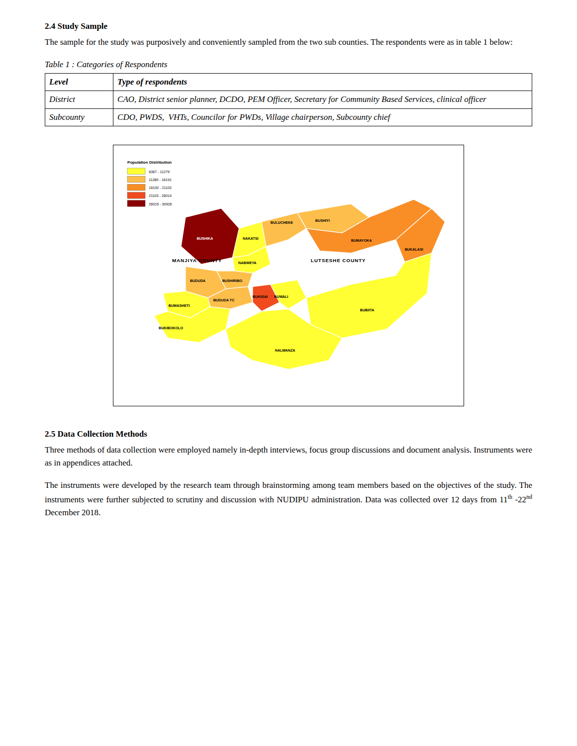2.4 Study Sample
The sample for the study was purposively and conveniently sampled from the two sub counties. The respondents were as in table 1 below:
Table 1 : Categories of Respondents
| Level | Type of respondents |
| --- | --- |
| District | CAO, District senior planner, DCDO, PEM Officer, Secretary for Community Based Services, clinical officer |
| Subcounty | CDO, PWDS, VHTs, Councilor for PWDs, Village chairperson, Subcounty chief |
Population Distribution 6367 - 11279 11280 - 16191 16192 - 21102 21103 - 26014 26015 - 30926 BUSHIKA NAKATSI BULUCHEKE BUSHIYI BUMAYOKA BUKALASI NABWEYA BUSHIRIBO BUDUDA BUDUDA TC BUKIGAI BUWALI BUMASHETI BUKIBOKOLO BUBIITA NALWANZA MANJIYA COUNTY LUTSESHE COUNTY
2.5 Data Collection Methods
Three methods of data collection were employed namely in-depth interviews, focus group discussions and document analysis. Instruments were as in appendices attached.
The instruments were developed by the research team through brainstorming among team members based on the objectives of the study. The instruments were further subjected to scrutiny and discussion with NUDIPU administration. Data was collected over 12 days from 11th -22nd December 2018.